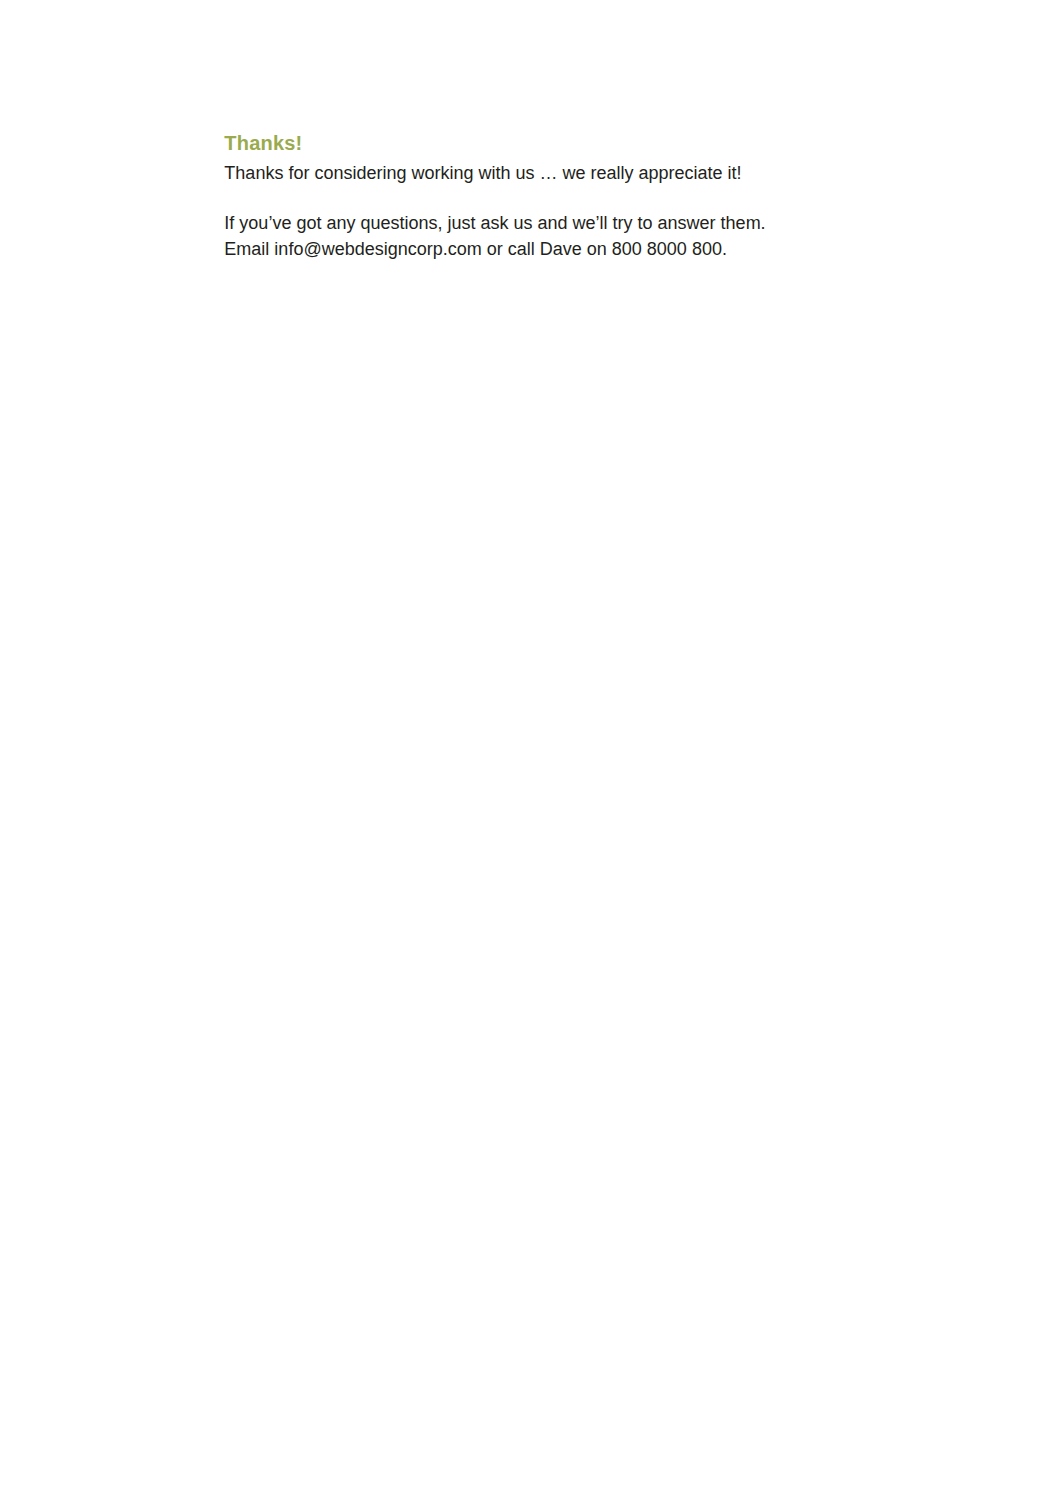Thanks!
Thanks for considering working with us … we really appreciate it!
If you’ve got any questions, just ask us and we’ll try to answer them. Email info@webdesigncorp.com or call Dave on 800 8000 800.